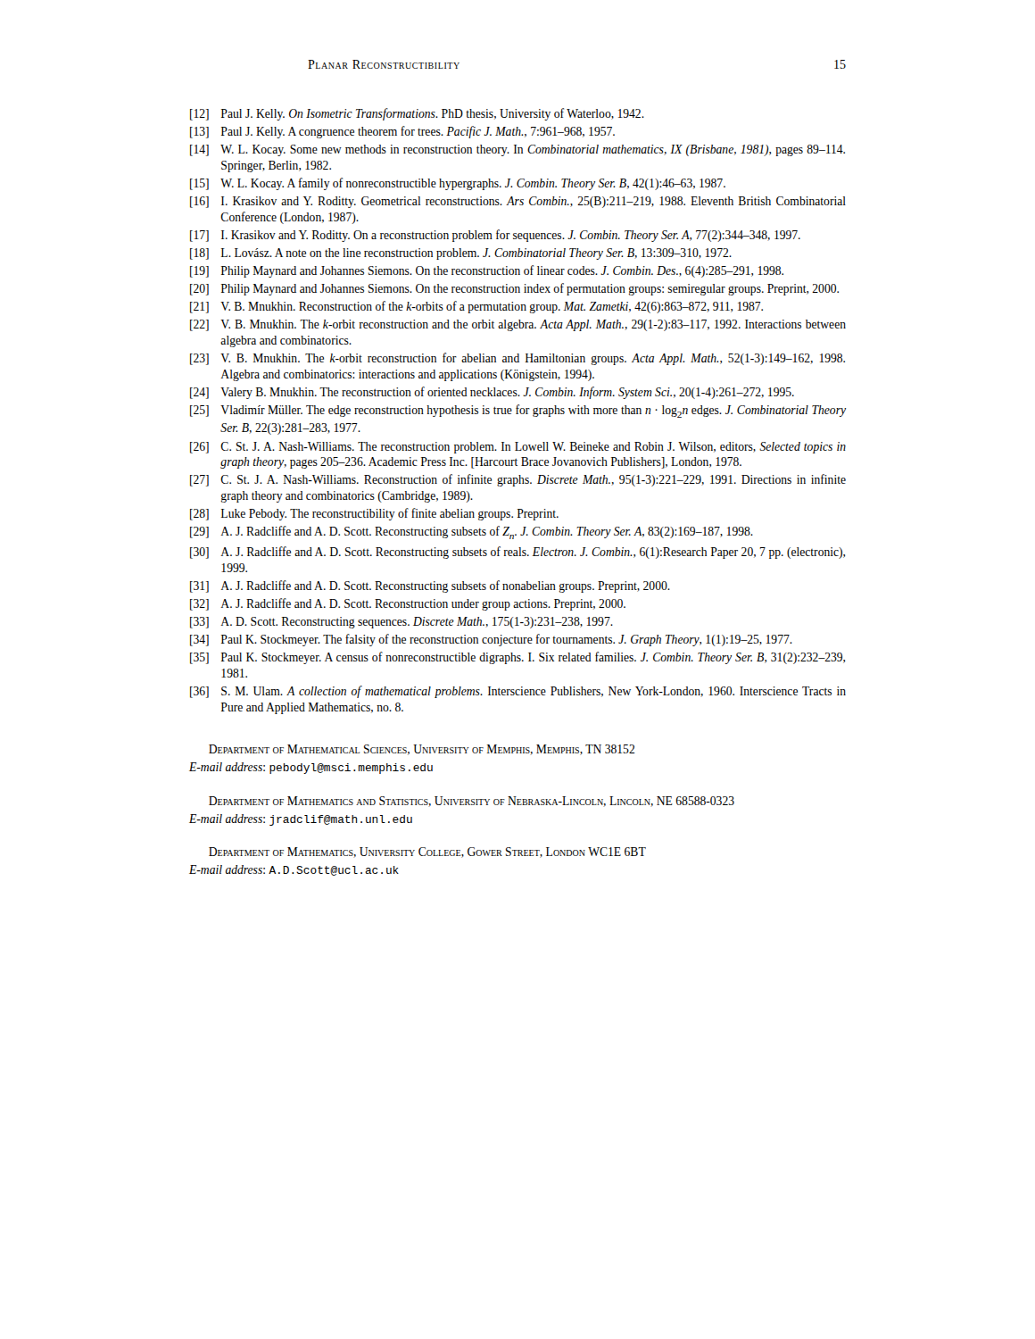Planar Reconstructibility 15
[12] Paul J. Kelly. On Isometric Transformations. PhD thesis, University of Waterloo, 1942.
[13] Paul J. Kelly. A congruence theorem for trees. Pacific J. Math., 7:961–968, 1957.
[14] W. L. Kocay. Some new methods in reconstruction theory. In Combinatorial mathematics, IX (Brisbane, 1981), pages 89–114. Springer, Berlin, 1982.
[15] W. L. Kocay. A family of nonreconstructible hypergraphs. J. Combin. Theory Ser. B, 42(1):46–63, 1987.
[16] I. Krasikov and Y. Roditty. Geometrical reconstructions. Ars Combin., 25(B):211–219, 1988. Eleventh British Combinatorial Conference (London, 1987).
[17] I. Krasikov and Y. Roditty. On a reconstruction problem for sequences. J. Combin. Theory Ser. A, 77(2):344–348, 1997.
[18] L. Lovász. A note on the line reconstruction problem. J. Combinatorial Theory Ser. B, 13:309–310, 1972.
[19] Philip Maynard and Johannes Siemons. On the reconstruction of linear codes. J. Combin. Des., 6(4):285–291, 1998.
[20] Philip Maynard and Johannes Siemons. On the reconstruction index of permutation groups: semiregular groups. Preprint, 2000.
[21] V. B. Mnukhin. Reconstruction of the k-orbits of a permutation group. Mat. Zametki, 42(6):863–872, 911, 1987.
[22] V. B. Mnukhin. The k-orbit reconstruction and the orbit algebra. Acta Appl. Math., 29(1-2):83–117, 1992. Interactions between algebra and combinatorics.
[23] V. B. Mnukhin. The k-orbit reconstruction for abelian and Hamiltonian groups. Acta Appl. Math., 52(1-3):149–162, 1998. Algebra and combinatorics: interactions and applications (Königstein, 1994).
[24] Valery B. Mnukhin. The reconstruction of oriented necklaces. J. Combin. Inform. System Sci., 20(1-4):261–272, 1995.
[25] Vladimír Müller. The edge reconstruction hypothesis is true for graphs with more than n · log2n edges. J. Combinatorial Theory Ser. B, 22(3):281–283, 1977.
[26] C. St. J. A. Nash-Williams. The reconstruction problem. In Lowell W. Beineke and Robin J. Wilson, editors, Selected topics in graph theory, pages 205–236. Academic Press Inc. [Harcourt Brace Jovanovich Publishers], London, 1978.
[27] C. St. J. A. Nash-Williams. Reconstruction of infinite graphs. Discrete Math., 95(1-3):221–229, 1991. Directions in infinite graph theory and combinatorics (Cambridge, 1989).
[28] Luke Pebody. The reconstructibility of finite abelian groups. Preprint.
[29] A. J. Radcliffe and A. D. Scott. Reconstructing subsets of Zn. J. Combin. Theory Ser. A, 83(2):169–187, 1998.
[30] A. J. Radcliffe and A. D. Scott. Reconstructing subsets of reals. Electron. J. Combin., 6(1):Research Paper 20, 7 pp. (electronic), 1999.
[31] A. J. Radcliffe and A. D. Scott. Reconstructing subsets of nonabelian groups. Preprint, 2000.
[32] A. J. Radcliffe and A. D. Scott. Reconstruction under group actions. Preprint, 2000.
[33] A. D. Scott. Reconstructing sequences. Discrete Math., 175(1-3):231–238, 1997.
[34] Paul K. Stockmeyer. The falsity of the reconstruction conjecture for tournaments. J. Graph Theory, 1(1):19–25, 1977.
[35] Paul K. Stockmeyer. A census of nonreconstructible digraphs. I. Six related families. J. Combin. Theory Ser. B, 31(2):232–239, 1981.
[36] S. M. Ulam. A collection of mathematical problems. Interscience Publishers, New York-London, 1960. Interscience Tracts in Pure and Applied Mathematics, no. 8.
Department of Mathematical Sciences, University of Memphis, Memphis, TN 38152
E-mail address: pebodyl@msci.memphis.edu
Department of Mathematics and Statistics, University of Nebraska-Lincoln, Lincoln, NE 68588-0323
E-mail address: jradclif@math.unl.edu
Department of Mathematics, University College, Gower Street, London WC1E 6BT
E-mail address: A.D.Scott@ucl.ac.uk